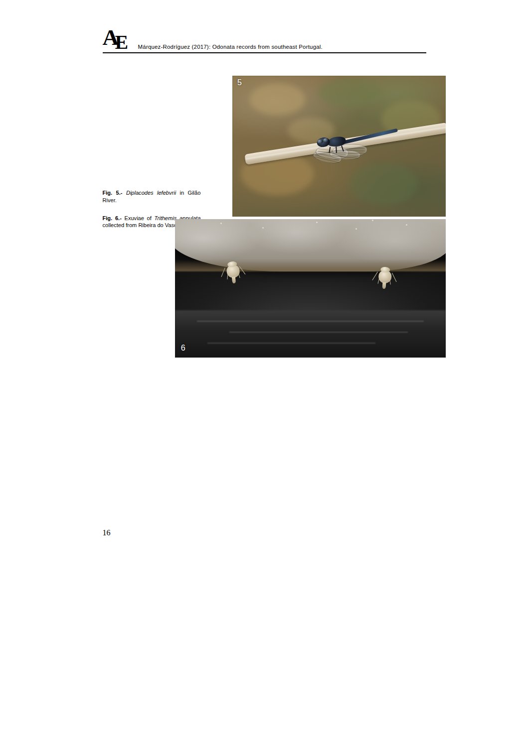A E
Márquez-Rodríguez (2017): Odonata records from southeast Portugal.
Fig. 5.- Diplacodes lefebvrii in Gilão River.
Fig. 6.- Exuviae of Trithemis annulata collected from Ribeira do Vascão.
5
6
16